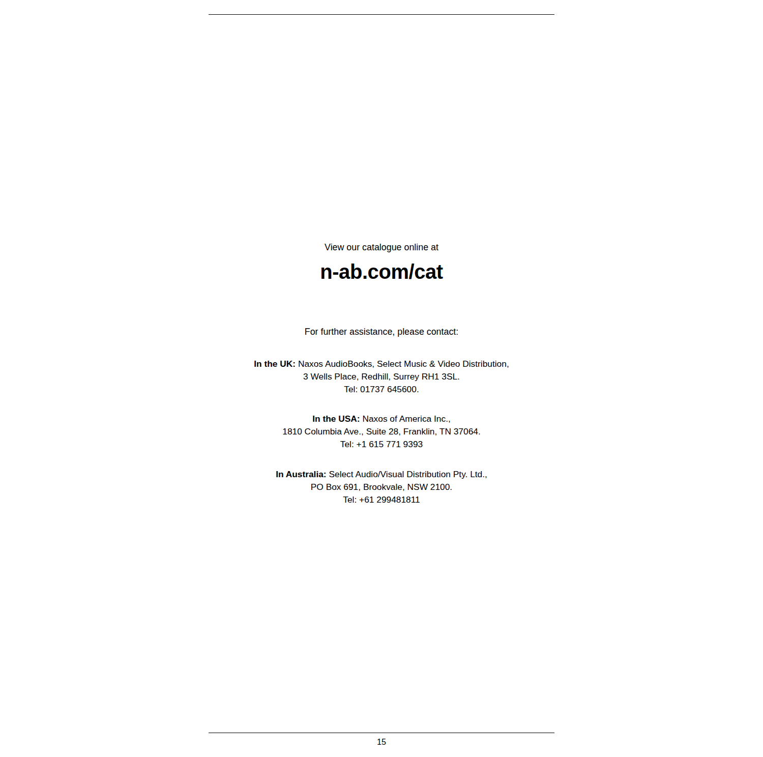View our catalogue online at
n-ab.com/cat
For further assistance, please contact:
In the UK: Naxos AudioBooks, Select Music & Video Distribution, 3 Wells Place, Redhill, Surrey RH1 3SL. Tel: 01737 645600.
In the USA: Naxos of America Inc., 1810 Columbia Ave., Suite 28, Franklin, TN 37064. Tel: +1 615 771 9393
In Australia: Select Audio/Visual Distribution Pty. Ltd., PO Box 691, Brookvale, NSW 2100. Tel: +61 299481811
15